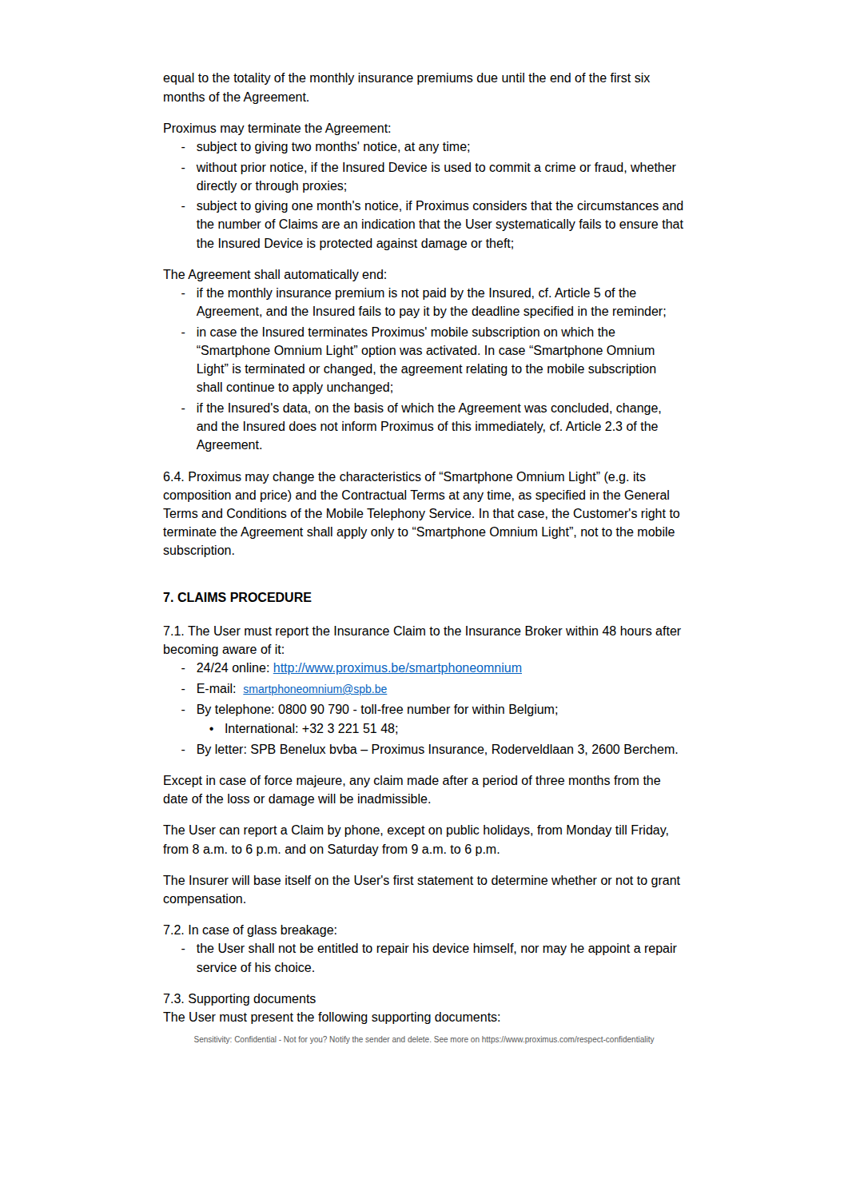equal to the totality of the monthly insurance premiums due until the end of the first six months of the Agreement.
Proximus may terminate the Agreement:
subject to giving two months' notice, at any time;
without prior notice, if the Insured Device is used to commit a crime or fraud, whether directly or through proxies;
subject to giving one month's notice, if Proximus considers that the circumstances and the number of Claims are an indication that the User systematically fails to ensure that the Insured Device is protected against damage or theft;
The Agreement shall automatically end:
if the monthly insurance premium is not paid by the Insured, cf. Article 5 of the Agreement, and the Insured fails to pay it by the deadline specified in the reminder;
in case the Insured terminates Proximus' mobile subscription on which the “Smartphone Omnium Light” option was activated. In case “Smartphone Omnium Light” is terminated or changed, the agreement relating to the mobile subscription shall continue to apply unchanged;
if the Insured's data, on the basis of which the Agreement was concluded, change, and the Insured does not inform Proximus of this immediately, cf. Article 2.3 of the Agreement.
6.4. Proximus may change the characteristics of “Smartphone Omnium Light” (e.g. its composition and price) and the Contractual Terms at any time, as specified in the General Terms and Conditions of the Mobile Telephony Service. In that case, the Customer's right to terminate the Agreement shall apply only to “Smartphone Omnium Light”, not to the mobile subscription.
7. CLAIMS PROCEDURE
7.1. The User must report the Insurance Claim to the Insurance Broker within 48 hours after becoming aware of it:
24/24 online: http://www.proximus.be/smartphoneomnium
E-mail: smartphoneomnium@spb.be
By telephone: 0800 90 790 - toll-free number for within Belgium;
International: +32 3 221 51 48;
By letter: SPB Benelux bvba – Proximus Insurance, Roderveldlaan 3, 2600 Berchem.
Except in case of force majeure, any claim made after a period of three months from the date of the loss or damage will be inadmissible.
The User can report a Claim by phone, except on public holidays, from Monday till Friday, from 8 a.m. to 6 p.m. and on Saturday from 9 a.m. to 6 p.m.
The Insurer will base itself on the User's first statement to determine whether or not to grant compensation.
7.2. In case of glass breakage:
the User shall not be entitled to repair his device himself, nor may he appoint a repair service of his choice.
7.3. Supporting documents
The User must present the following supporting documents:
Sensitivity: Confidential - Not for you? Notify the sender and delete. See more on https://www.proximus.com/respect-confidentiality